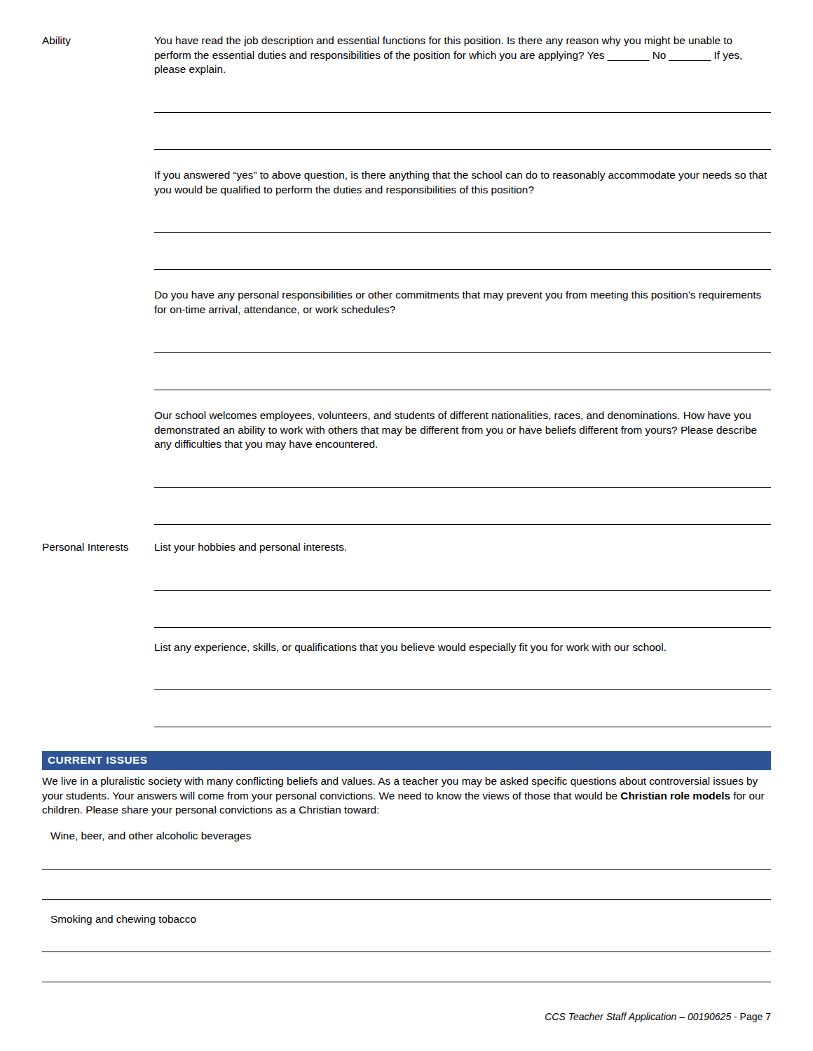| Ability | You have read the job description and essential functions for this position. Is there any reason why you might be unable to perform the essential duties and responsibilities of the position for which you are applying? Yes _______ No _______ If yes, please explain. If you answered “yes” to above question, is there anything that the school can do to reasonably accommodate your needs so that you would be qualified to perform the duties and responsibilities of this position? Do you have any personal responsibilities or other commitments that may prevent you from meeting this position’s requirements for on-time arrival, attendance, or work schedules? Our school welcomes employees, volunteers, and students of different nationalities, races, and denominations. How have you demonstrated an ability to work with others that may be different from you or have beliefs different from yours? Please describe any difficulties that you may have encountered. |
| Personal Interests | List your hobbies and personal interests. List any experience, skills, or qualifications that you believe would especially fit you for work with our school. |
CURRENT ISSUES
We live in a pluralistic society with many conflicting beliefs and values. As a teacher you may be asked specific questions about controversial issues by your students. Your answers will come from your personal convictions. We need to know the views of those that would be Christian role models for our children. Please share your personal convictions as a Christian toward:
Wine, beer, and other alcoholic beverages
Smoking and chewing tobacco
CCS Teacher Staff Application – 00190625 - Page 7